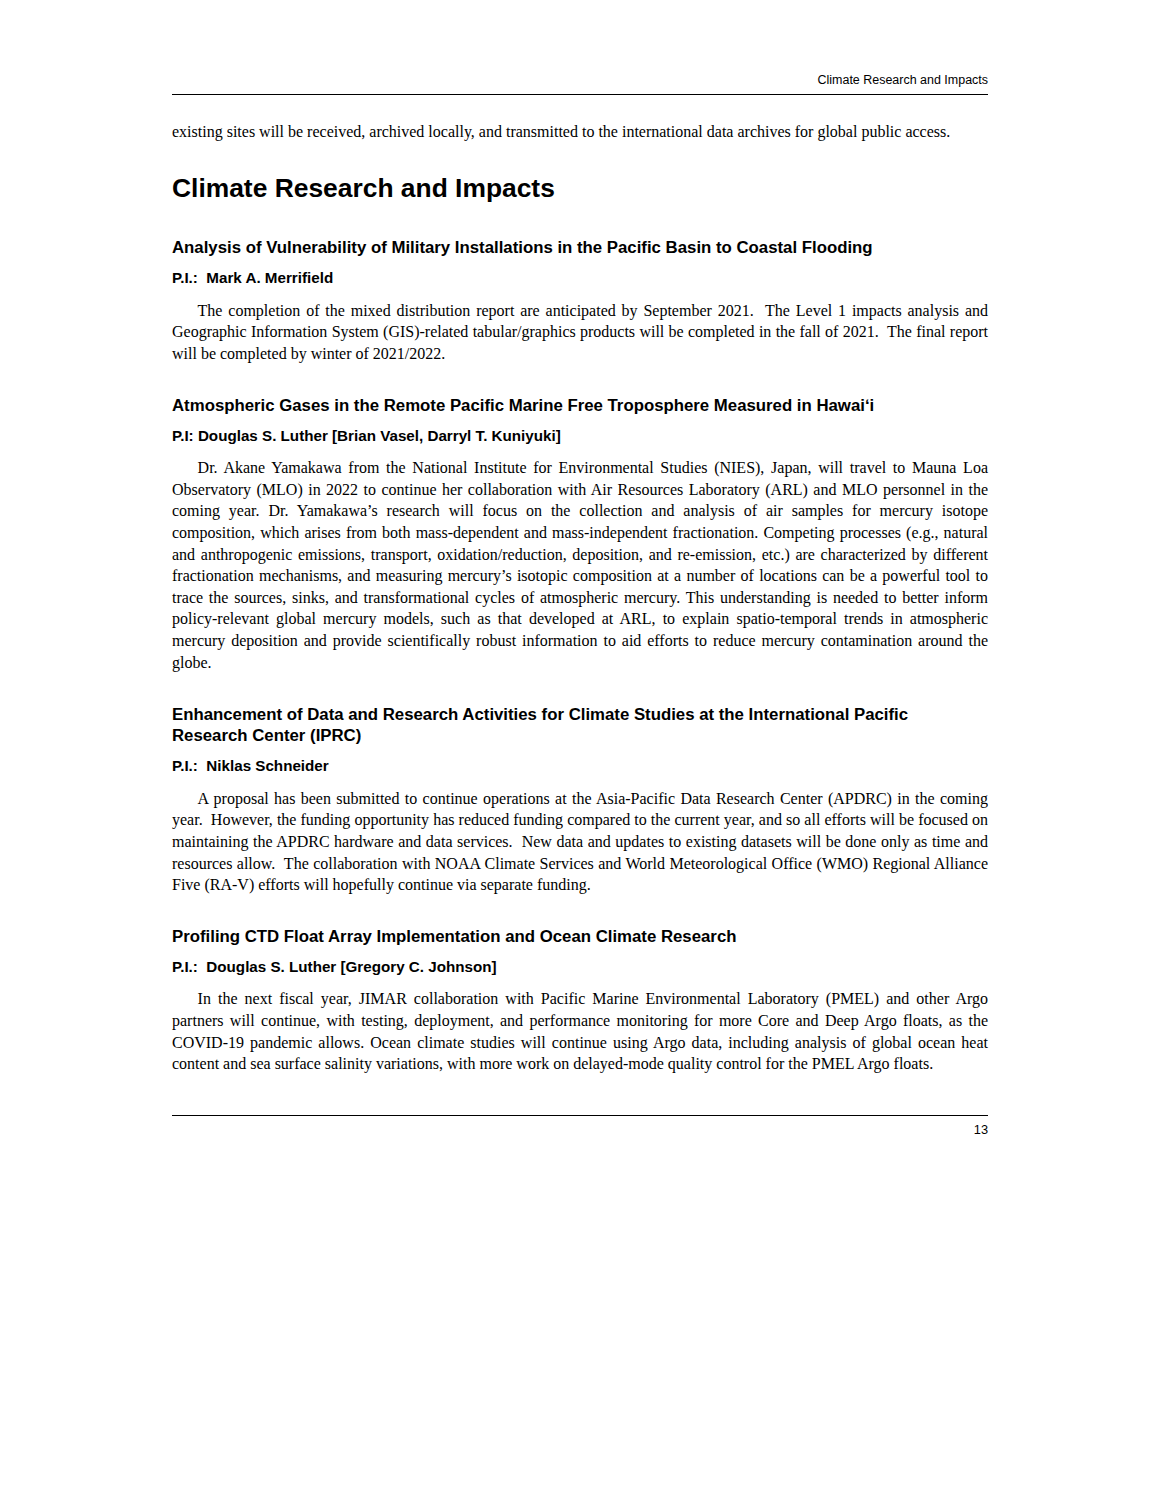Climate Research and Impacts
existing sites will be received, archived locally, and transmitted to the international data archives for global public access.
Climate Research and Impacts
Analysis of Vulnerability of Military Installations in the Pacific Basin to Coastal Flooding
P.I.: Mark A. Merrifield
The completion of the mixed distribution report are anticipated by September 2021. The Level 1 impacts analysis and Geographic Information System (GIS)-related tabular/graphics products will be completed in the fall of 2021. The final report will be completed by winter of 2021/2022.
Atmospheric Gases in the Remote Pacific Marine Free Troposphere Measured in Hawaiʻi
P.I: Douglas S. Luther [Brian Vasel, Darryl T. Kuniyuki]
Dr. Akane Yamakawa from the National Institute for Environmental Studies (NIES), Japan, will travel to Mauna Loa Observatory (MLO) in 2022 to continue her collaboration with Air Resources Laboratory (ARL) and MLO personnel in the coming year. Dr. Yamakawa’s research will focus on the collection and analysis of air samples for mercury isotope composition, which arises from both mass-dependent and mass-independent fractionation. Competing processes (e.g., natural and anthropogenic emissions, transport, oxidation/reduction, deposition, and re-emission, etc.) are characterized by different fractionation mechanisms, and measuring mercury’s isotopic composition at a number of locations can be a powerful tool to trace the sources, sinks, and transformational cycles of atmospheric mercury. This understanding is needed to better inform policy-relevant global mercury models, such as that developed at ARL, to explain spatio-temporal trends in atmospheric mercury deposition and provide scientifically robust information to aid efforts to reduce mercury contamination around the globe.
Enhancement of Data and Research Activities for Climate Studies at the International Pacific Research Center (IPRC)
P.I.: Niklas Schneider
A proposal has been submitted to continue operations at the Asia-Pacific Data Research Center (APDRC) in the coming year. However, the funding opportunity has reduced funding compared to the current year, and so all efforts will be focused on maintaining the APDRC hardware and data services. New data and updates to existing datasets will be done only as time and resources allow. The collaboration with NOAA Climate Services and World Meteorological Office (WMO) Regional Alliance Five (RA-V) efforts will hopefully continue via separate funding.
Profiling CTD Float Array Implementation and Ocean Climate Research
P.I.: Douglas S. Luther [Gregory C. Johnson]
In the next fiscal year, JIMAR collaboration with Pacific Marine Environmental Laboratory (PMEL) and other Argo partners will continue, with testing, deployment, and performance monitoring for more Core and Deep Argo floats, as the COVID-19 pandemic allows. Ocean climate studies will continue using Argo data, including analysis of global ocean heat content and sea surface salinity variations, with more work on delayed-mode quality control for the PMEL Argo floats.
13